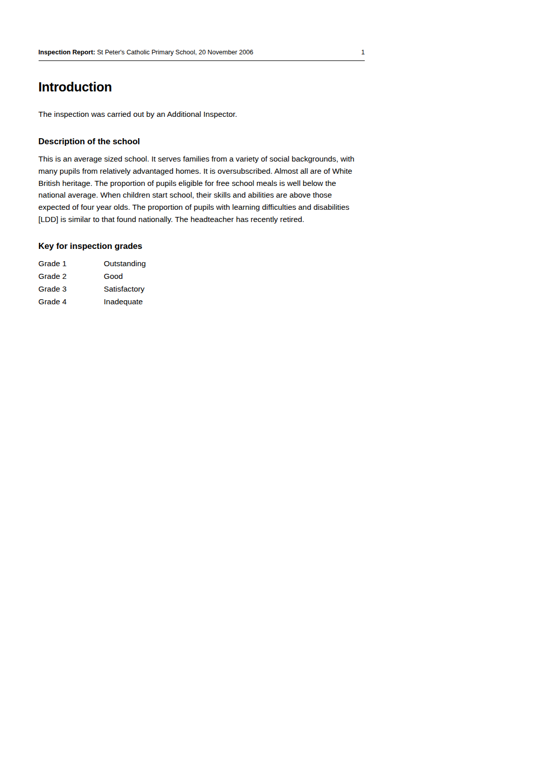Inspection Report: St Peter's Catholic Primary School, 20 November 2006
1
Introduction
The inspection was carried out by an Additional Inspector.
Description of the school
This is an average sized school. It serves families from a variety of social backgrounds, with many pupils from relatively advantaged homes. It is oversubscribed. Almost all are of White British heritage. The proportion of pupils eligible for free school meals is well below the national average. When children start school, their skills and abilities are above those expected of four year olds. The proportion of pupils with learning difficulties and disabilities [LDD] is similar to that found nationally. The headteacher has recently retired.
Key for inspection grades
| Grade 1 | Outstanding |
| Grade 2 | Good |
| Grade 3 | Satisfactory |
| Grade 4 | Inadequate |